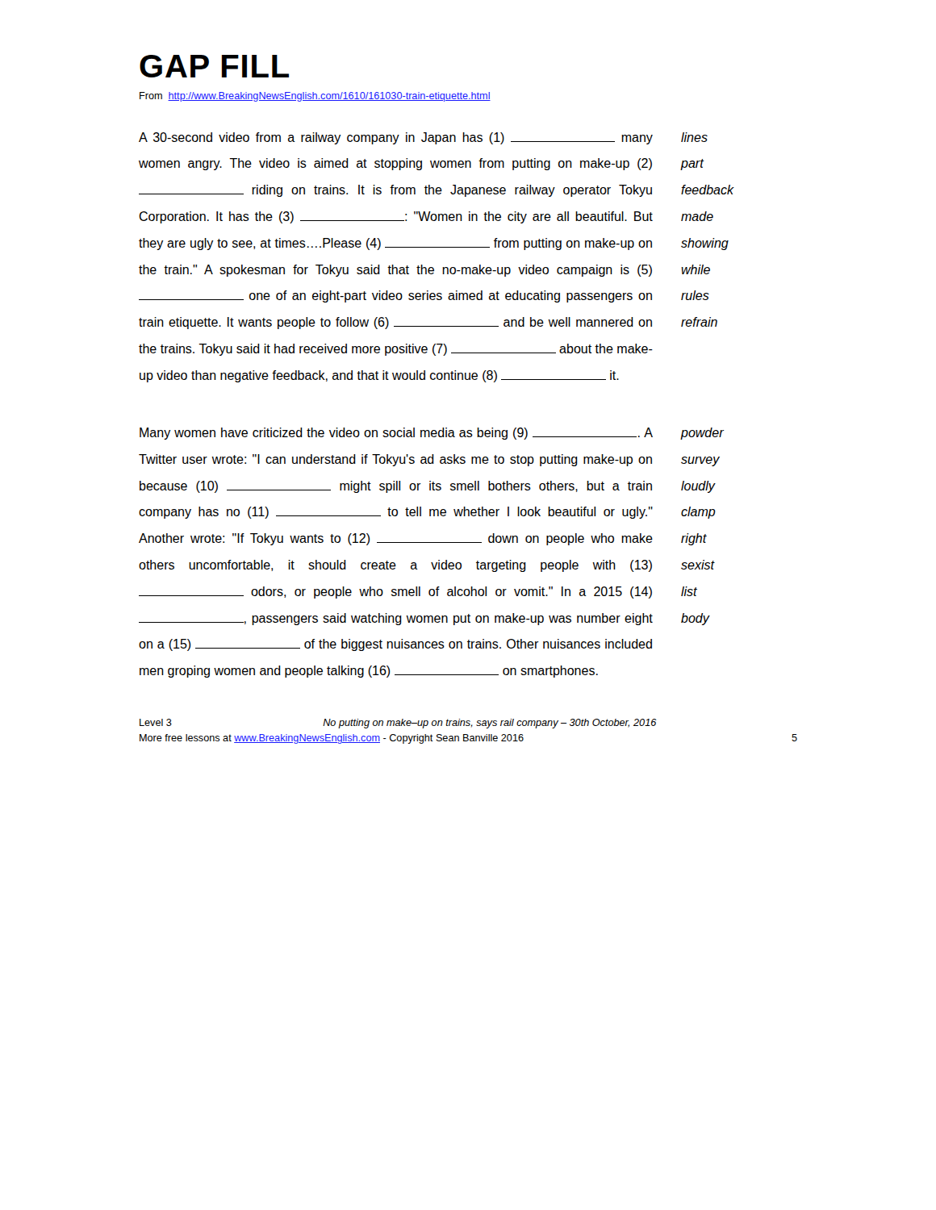GAP FILL
From http://www.BreakingNewsEnglish.com/1610/161030-train-etiquette.html
A 30-second video from a railway company in Japan has (1) many women angry. The video is aimed at stopping women from putting on make-up (2) riding on trains. It is from the Japanese railway operator Tokyu Corporation. It has the (3) : "Women in the city are all beautiful. But they are ugly to see, at times….Please (4) from putting on make-up on the train." A spokesman for Tokyu said that the no-make-up video campaign is (5) one of an eight-part video series aimed at educating passengers on train etiquette. It wants people to follow (6) and be well mannered on the trains. Tokyu said it had received more positive (7) about the make-up video than negative feedback, and that it would continue (8) it.
lines
part
feedback
made
showing
while
rules
refrain
Many women have criticized the video on social media as being (9) . A Twitter user wrote: "I can understand if Tokyu's ad asks me to stop putting make-up on because (10) might spill or its smell bothers others, but a train company has no (11) to tell me whether I look beautiful or ugly." Another wrote: "If Tokyu wants to (12) down on people who make others uncomfortable, it should create a video targeting people with (13) odors, or people who smell of alcohol or vomit." In a 2015 (14) , passengers said watching women put on make-up was number eight on a (15) of the biggest nuisances on trains. Other nuisances included men groping women and people talking (16) on smartphones.
powder
survey
loudly
clamp
right
sexist
list
body
Level 3 No putting on make–up on trains, says rail company – 30th October, 2016
More free lessons at www.BreakingNewsEnglish.com - Copyright Sean Banville 2016 5